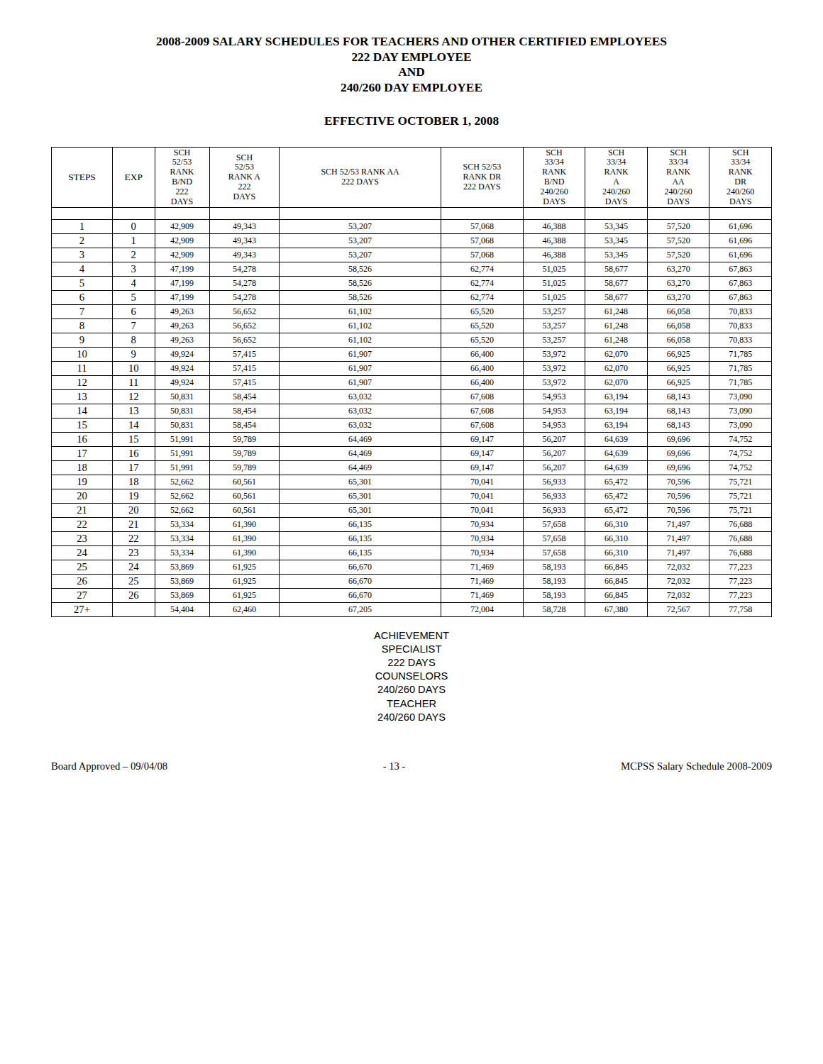2008-2009 SALARY SCHEDULES FOR TEACHERS AND OTHER CERTIFIED EMPLOYEES
222 DAY EMPLOYEE
AND
240/260 DAY EMPLOYEE
EFFECTIVE OCTOBER 1, 2008
| STEPS | EXP | SCH 52/53 RANK B/ND 222 DAYS | SCH 52/53 RANK A 222 DAYS | SCH 52/53 RANK AA 222 DAYS | SCH 52/53 RANK DR 222 DAYS | SCH 33/34 RANK B/ND 240/260 DAYS | SCH 33/34 RANK A 240/260 DAYS | SCH 33/34 RANK AA 240/260 DAYS | SCH 33/34 RANK DR 240/260 DAYS |
| --- | --- | --- | --- | --- | --- | --- | --- | --- | --- |
| 1 | 0 | 42,909 | 49,343 | 53,207 | 57,068 | 46,388 | 53,345 | 57,520 | 61,696 |
| 2 | 1 | 42,909 | 49,343 | 53,207 | 57,068 | 46,388 | 53,345 | 57,520 | 61,696 |
| 3 | 2 | 42,909 | 49,343 | 53,207 | 57,068 | 46,388 | 53,345 | 57,520 | 61,696 |
| 4 | 3 | 47,199 | 54,278 | 58,526 | 62,774 | 51,025 | 58,677 | 63,270 | 67,863 |
| 5 | 4 | 47,199 | 54,278 | 58,526 | 62,774 | 51,025 | 58,677 | 63,270 | 67,863 |
| 6 | 5 | 47,199 | 54,278 | 58,526 | 62,774 | 51,025 | 58,677 | 63,270 | 67,863 |
| 7 | 6 | 49,263 | 56,652 | 61,102 | 65,520 | 53,257 | 61,248 | 66,058 | 70,833 |
| 8 | 7 | 49,263 | 56,652 | 61,102 | 65,520 | 53,257 | 61,248 | 66,058 | 70,833 |
| 9 | 8 | 49,263 | 56,652 | 61,102 | 65,520 | 53,257 | 61,248 | 66,058 | 70,833 |
| 10 | 9 | 49,924 | 57,415 | 61,907 | 66,400 | 53,972 | 62,070 | 66,925 | 71,785 |
| 11 | 10 | 49,924 | 57,415 | 61,907 | 66,400 | 53,972 | 62,070 | 66,925 | 71,785 |
| 12 | 11 | 49,924 | 57,415 | 61,907 | 66,400 | 53,972 | 62,070 | 66,925 | 71,785 |
| 13 | 12 | 50,831 | 58,454 | 63,032 | 67,608 | 54,953 | 63,194 | 68,143 | 73,090 |
| 14 | 13 | 50,831 | 58,454 | 63,032 | 67,608 | 54,953 | 63,194 | 68,143 | 73,090 |
| 15 | 14 | 50,831 | 58,454 | 63,032 | 67,608 | 54,953 | 63,194 | 68,143 | 73,090 |
| 16 | 15 | 51,991 | 59,789 | 64,469 | 69,147 | 56,207 | 64,639 | 69,696 | 74,752 |
| 17 | 16 | 51,991 | 59,789 | 64,469 | 69,147 | 56,207 | 64,639 | 69,696 | 74,752 |
| 18 | 17 | 51,991 | 59,789 | 64,469 | 69,147 | 56,207 | 64,639 | 69,696 | 74,752 |
| 19 | 18 | 52,662 | 60,561 | 65,301 | 70,041 | 56,933 | 65,472 | 70,596 | 75,721 |
| 20 | 19 | 52,662 | 60,561 | 65,301 | 70,041 | 56,933 | 65,472 | 70,596 | 75,721 |
| 21 | 20 | 52,662 | 60,561 | 65,301 | 70,041 | 56,933 | 65,472 | 70,596 | 75,721 |
| 22 | 21 | 53,334 | 61,390 | 66,135 | 70,934 | 57,658 | 66,310 | 71,497 | 76,688 |
| 23 | 22 | 53,334 | 61,390 | 66,135 | 70,934 | 57,658 | 66,310 | 71,497 | 76,688 |
| 24 | 23 | 53,334 | 61,390 | 66,135 | 70,934 | 57,658 | 66,310 | 71,497 | 76,688 |
| 25 | 24 | 53,869 | 61,925 | 66,670 | 71,469 | 58,193 | 66,845 | 72,032 | 77,223 |
| 26 | 25 | 53,869 | 61,925 | 66,670 | 71,469 | 58,193 | 66,845 | 72,032 | 77,223 |
| 27 | 26 | 53,869 | 61,925 | 66,670 | 71,469 | 58,193 | 66,845 | 72,032 | 77,223 |
| 27+ | | 54,404 | 62,460 | 67,205 | 72,004 | 58,728 | 67,380 | 72,567 | 77,758 |
ACHIEVEMENT
SPECIALIST
222 DAYS
COUNSELORS
240/260 DAYS
TEACHER
240/260 DAYS
Board Approved – 09/04/08
- 13 -
MCPSS Salary Schedule 2008-2009